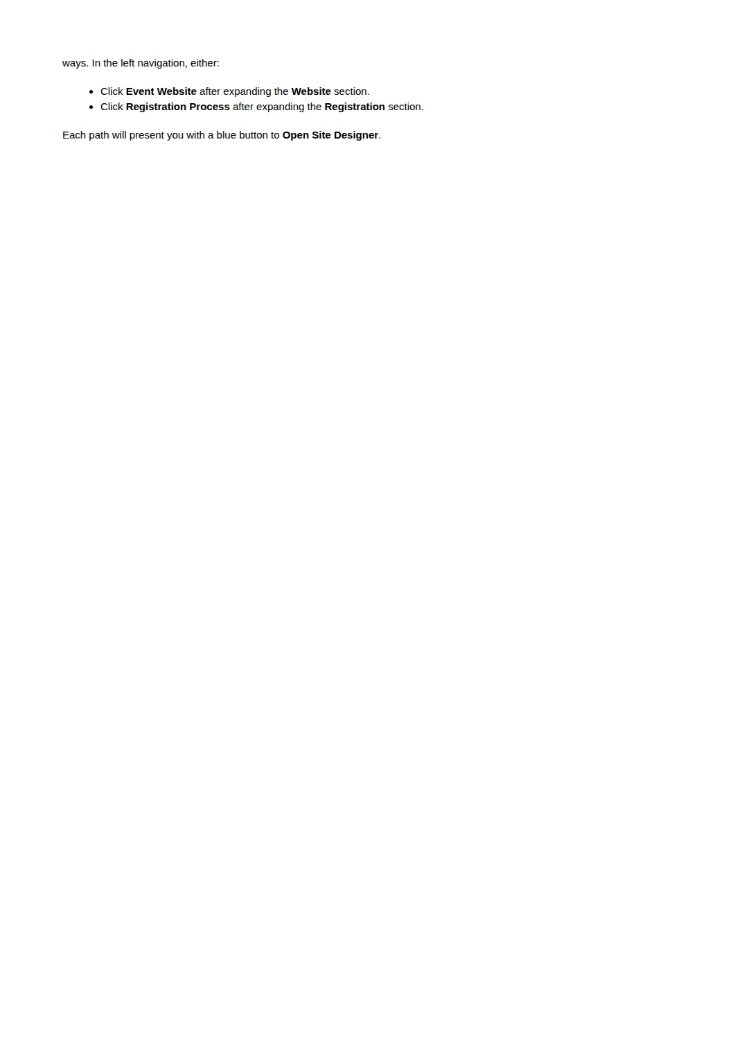ways. In the left navigation, either:
Click Event Website after expanding the Website section.
Click Registration Process after expanding the Registration section.
Each path will present you with a blue button to Open Site Designer.